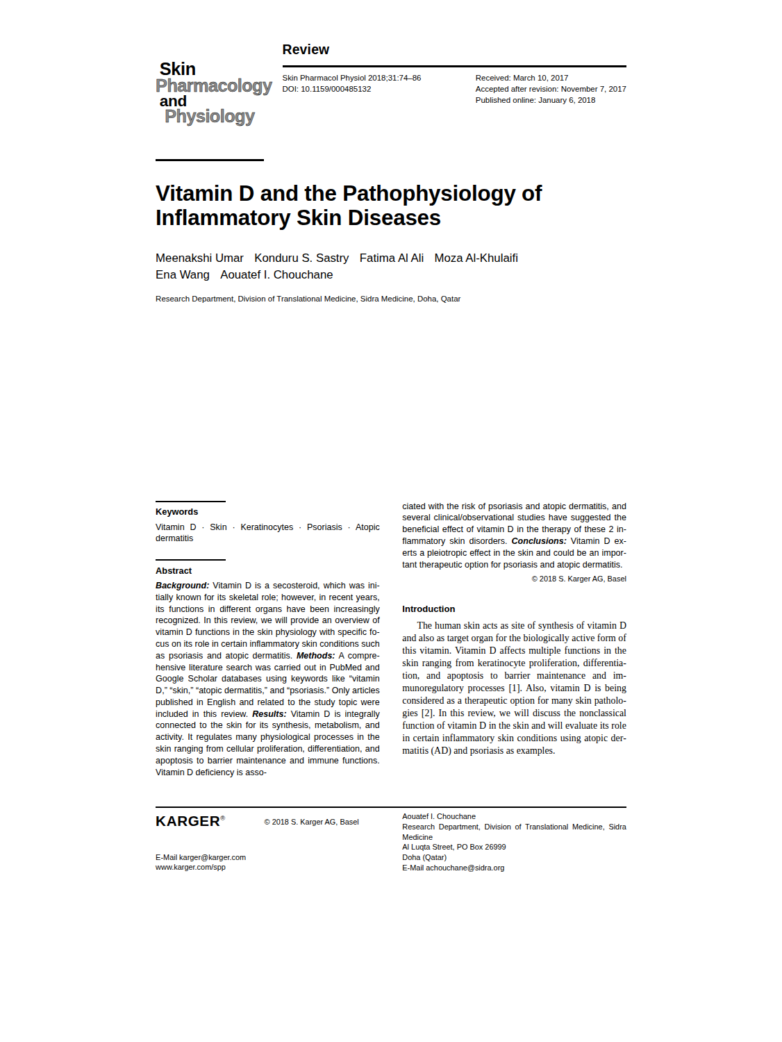Skin Pharmacology and Physiology
Review
Skin Pharmacol Physiol 2018;31:74–86
DOI: 10.1159/000485132
Received: March 10, 2017
Accepted after revision: November 7, 2017
Published online: January 6, 2018
Vitamin D and the Pathophysiology of
Inflammatory Skin Diseases
Meenakshi Umar Konduru S. Sastry Fatima Al Ali Moza Al-Khulaifi
Ena Wang Aouatef I. Chouchane
Research Department, Division of Translational Medicine, Sidra Medicine, Doha, Qatar
Keywords
Vitamin D · Skin · Keratinocytes · Psoriasis · Atopic dermatitis
Abstract
Background: Vitamin D is a secosteroid, which was initially known for its skeletal role; however, in recent years, its functions in different organs have been increasingly recognized. In this review, we will provide an overview of vitamin D functions in the skin physiology with specific focus on its role in certain inflammatory skin conditions such as psoriasis and atopic dermatitis. Methods: A comprehensive literature search was carried out in PubMed and Google Scholar databases using keywords like “vitamin D,” “skin,” “atopic dermatitis,” and “psoriasis.” Only articles published in English and related to the study topic were included in this review. Results: Vitamin D is integrally connected to the skin for its synthesis, metabolism, and activity. It regulates many physiological processes in the skin ranging from cellular proliferation, differentiation, and apoptosis to barrier maintenance and immune functions. Vitamin D deficiency is asso-
ciated with the risk of psoriasis and atopic dermatitis, and several clinical/observational studies have suggested the beneficial effect of vitamin D in the therapy of these 2 inflammatory skin disorders. Conclusions: Vitamin D exerts a pleiotropic effect in the skin and could be an important therapeutic option for psoriasis and atopic dermatitis.
© 2018 S. Karger AG, Basel
Introduction
The human skin acts as site of synthesis of vitamin D and also as target organ for the biologically active form of this vitamin. Vitamin D affects multiple functions in the skin ranging from keratinocyte proliferation, differentiation, and apoptosis to barrier maintenance and immunoregulatory processes [1]. Also, vitamin D is being considered as a therapeutic option for many skin pathologies [2]. In this review, we will discuss the nonclassical function of vitamin D in the skin and will evaluate its role in certain inflammatory skin conditions using atopic dermatitis (AD) and psoriasis as examples.
KARGER® © 2018 S. Karger AG, Basel
E-Mail karger@karger.com
www.karger.com/spp
Aouatef I. Chouchane
Research Department, Division of Translational Medicine, Sidra Medicine
Al Luqta Street, PO Box 26999
Doha (Qatar)
E-Mail achouchane@sidra.org